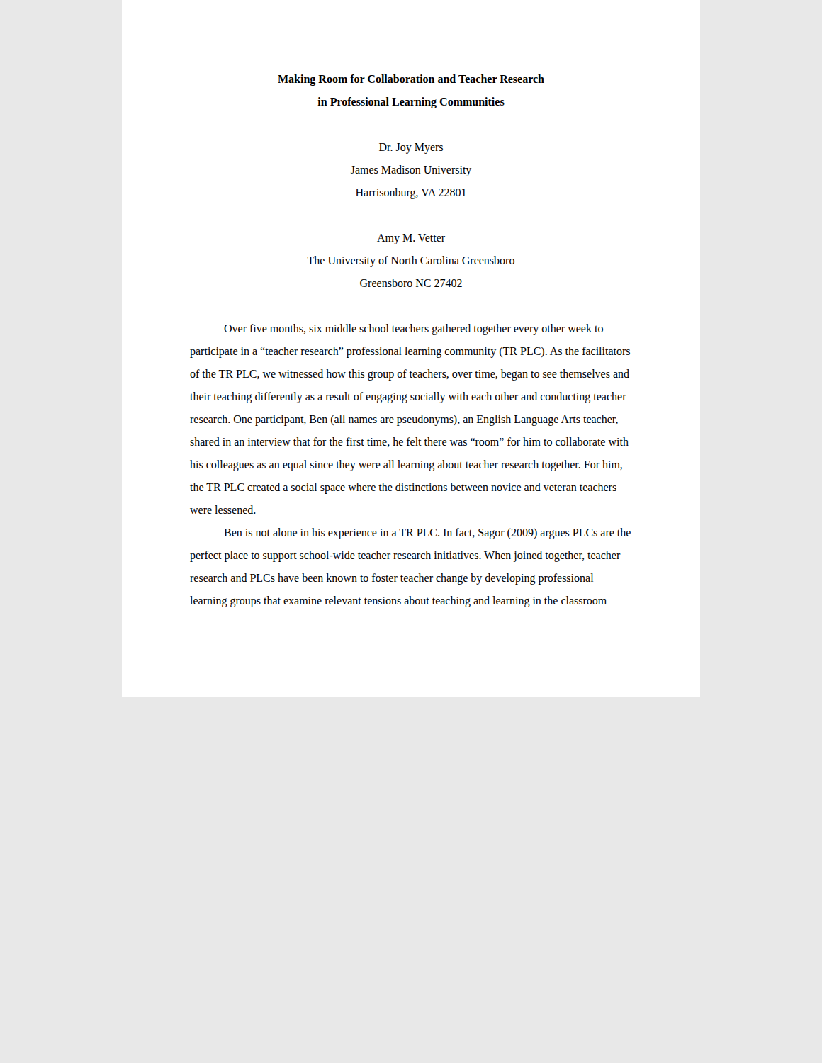Making Room for Collaboration and Teacher Research
in Professional Learning Communities
Dr. Joy Myers
James Madison University
Harrisonburg, VA 22801
Amy M. Vetter
The University of North Carolina Greensboro
Greensboro NC 27402
Over five months, six middle school teachers gathered together every other week to participate in a “teacher research” professional learning community (TR PLC). As the facilitators of the TR PLC, we witnessed how this group of teachers, over time, began to see themselves and their teaching differently as a result of engaging socially with each other and conducting teacher research. One participant, Ben (all names are pseudonyms), an English Language Arts teacher, shared in an interview that for the first time, he felt there was “room” for him to collaborate with his colleagues as an equal since they were all learning about teacher research together. For him, the TR PLC created a social space where the distinctions between novice and veteran teachers were lessened.
Ben is not alone in his experience in a TR PLC. In fact, Sagor (2009) argues PLCs are the perfect place to support school-wide teacher research initiatives. When joined together, teacher research and PLCs have been known to foster teacher change by developing professional learning groups that examine relevant tensions about teaching and learning in the classroom